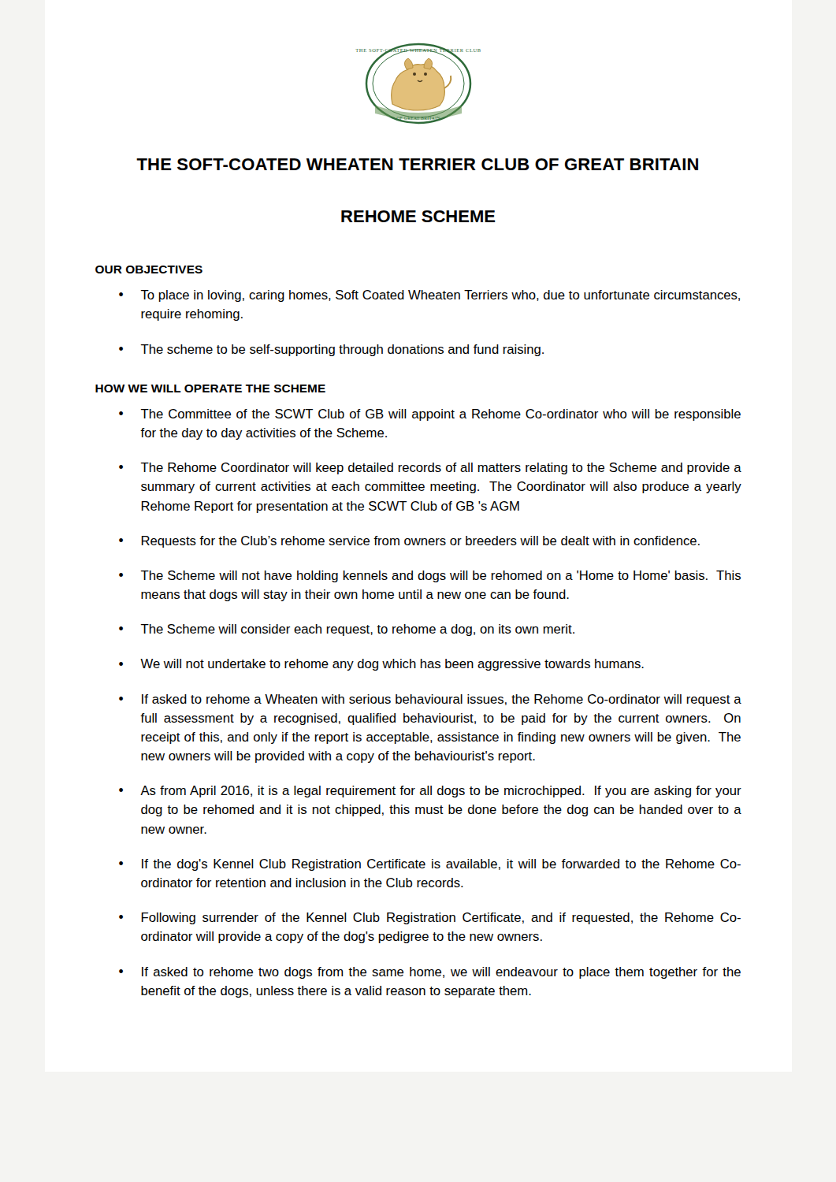THE SOFT-COATED WHEATEN TERRIER CLUB OF GREAT BRITAIN
THE SOFT-COATED WHEATEN TERRIER CLUB OF GREAT BRITAIN
REHOME SCHEME
OUR OBJECTIVES
To place in loving, caring homes, Soft Coated Wheaten Terriers who, due to unfortunate circumstances, require rehoming.
The scheme to be self-supporting through donations and fund raising.
HOW WE WILL OPERATE THE SCHEME
The Committee of the SCWT Club of GB will appoint a Rehome Co-ordinator who will be responsible for the day to day activities of the Scheme.
The Rehome Coordinator will keep detailed records of all matters relating to the Scheme and provide a summary of current activities at each committee meeting. The Coordinator will also produce a yearly Rehome Report for presentation at the SCWT Club of GB 's AGM
Requests for the Club’s rehome service from owners or breeders will be dealt with in confidence.
The Scheme will not have holding kennels and dogs will be rehomed on a 'Home to Home' basis. This means that dogs will stay in their own home until a new one can be found.
The Scheme will consider each request, to rehome a dog, on its own merit.
We will not undertake to rehome any dog which has been aggressive towards humans.
If asked to rehome a Wheaten with serious behavioural issues, the Rehome Co-ordinator will request a full assessment by a recognised, qualified behaviourist, to be paid for by the current owners. On receipt of this, and only if the report is acceptable, assistance in finding new owners will be given. The new owners will be provided with a copy of the behaviourist's report.
As from April 2016, it is a legal requirement for all dogs to be microchipped. If you are asking for your dog to be rehomed and it is not chipped, this must be done before the dog can be handed over to a new owner.
If the dog's Kennel Club Registration Certificate is available, it will be forwarded to the Rehome Co-ordinator for retention and inclusion in the Club records.
Following surrender of the Kennel Club Registration Certificate, and if requested, the Rehome Co-ordinator will provide a copy of the dog's pedigree to the new owners.
If asked to rehome two dogs from the same home, we will endeavour to place them together for the benefit of the dogs, unless there is a valid reason to separate them.